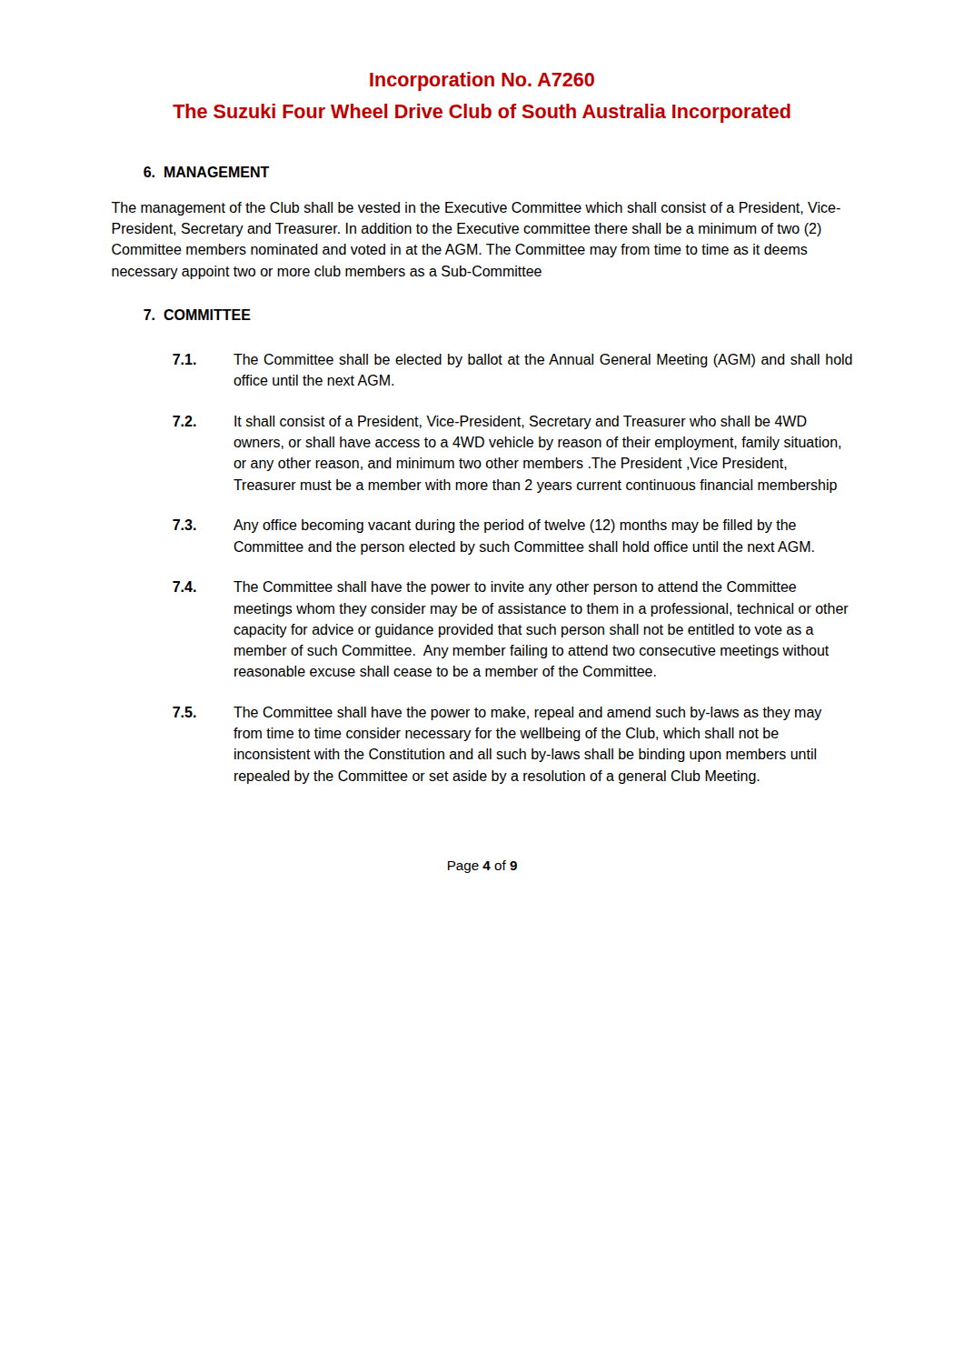Incorporation No. A7260
The Suzuki Four Wheel Drive Club of South Australia Incorporated
6. MANAGEMENT
The management of the Club shall be vested in the Executive Committee which shall consist of a President, Vice-President, Secretary and Treasurer. In addition to the Executive committee there shall be a minimum of two (2) Committee members nominated and voted in at the AGM. The Committee may from time to time as it deems necessary appoint two or more club members as a Sub-Committee
7. COMMITTEE
7.1. The Committee shall be elected by ballot at the Annual General Meeting (AGM) and shall hold office until the next AGM.
7.2. It shall consist of a President, Vice-President, Secretary and Treasurer who shall be 4WD owners, or shall have access to a 4WD vehicle by reason of their employment, family situation, or any other reason, and minimum two other members .The President ,Vice President, Treasurer must be a member with more than 2 years current continuous financial membership
7.3. Any office becoming vacant during the period of twelve (12) months may be filled by the Committee and the person elected by such Committee shall hold office until the next AGM.
7.4. The Committee shall have the power to invite any other person to attend the Committee meetings whom they consider may be of assistance to them in a professional, technical or other capacity for advice or guidance provided that such person shall not be entitled to vote as a member of such Committee. Any member failing to attend two consecutive meetings without reasonable excuse shall cease to be a member of the Committee.
7.5. The Committee shall have the power to make, repeal and amend such by-laws as they may from time to time consider necessary for the wellbeing of the Club, which shall not be inconsistent with the Constitution and all such by-laws shall be binding upon members until repealed by the Committee or set aside by a resolution of a general Club Meeting.
Page 4 of 9